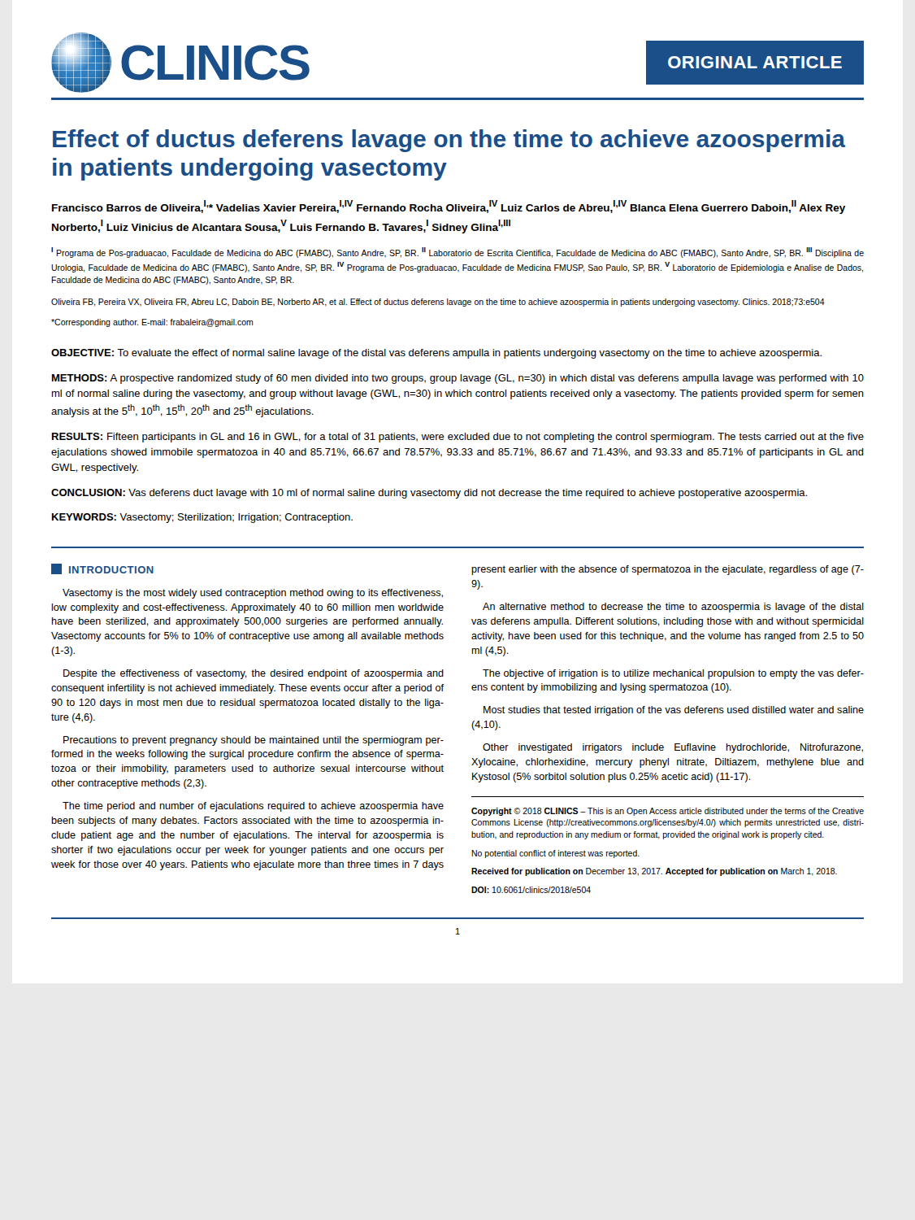CLINICS
ORIGINAL ARTICLE
Effect of ductus deferens lavage on the time to achieve azoospermia in patients undergoing vasectomy
Francisco Barros de Oliveira,I,* Vadelias Xavier Pereira,I,IV Fernando Rocha Oliveira,IV Luiz Carlos de Abreu,I,IV Blanca Elena Guerrero Daboin,II Alex Rey Norberto,I Luiz Vinicius de Alcantara Sousa,V Luis Fernando B. Tavares,I Sidney GlinaI,III
I Programa de Pos-graduacao, Faculdade de Medicina do ABC (FMABC), Santo Andre, SP, BR. II Laboratorio de Escrita Cientifica, Faculdade de Medicina do ABC (FMABC), Santo Andre, SP, BR. III Disciplina de Urologia, Faculdade de Medicina do ABC (FMABC), Santo Andre, SP, BR. IV Programa de Pos-graduacao, Faculdade de Medicina FMUSP, Sao Paulo, SP, BR. V Laboratorio de Epidemiologia e Analise de Dados, Faculdade de Medicina do ABC (FMABC), Santo Andre, SP, BR.
Oliveira FB, Pereira VX, Oliveira FR, Abreu LC, Daboin BE, Norberto AR, et al. Effect of ductus deferens lavage on the time to achieve azoospermia in patients undergoing vasectomy. Clinics. 2018;73:e504
*Corresponding author. E-mail: frabaleira@gmail.com
OBJECTIVE: To evaluate the effect of normal saline lavage of the distal vas deferens ampulla in patients undergoing vasectomy on the time to achieve azoospermia.
METHODS: A prospective randomized study of 60 men divided into two groups, group lavage (GL, n=30) in which distal vas deferens ampulla lavage was performed with 10 ml of normal saline during the vasectomy, and group without lavage (GWL, n=30) in which control patients received only a vasectomy. The patients provided sperm for semen analysis at the 5th, 10th, 15th, 20th and 25th ejaculations.
RESULTS: Fifteen participants in GL and 16 in GWL, for a total of 31 patients, were excluded due to not completing the control spermiogram. The tests carried out at the five ejaculations showed immobile spermatozoa in 40 and 85.71%, 66.67 and 78.57%, 93.33 and 85.71%, 86.67 and 71.43%, and 93.33 and 85.71% of participants in GL and GWL, respectively.
CONCLUSION: Vas deferens duct lavage with 10 ml of normal saline during vasectomy did not decrease the time required to achieve postoperative azoospermia.
KEYWORDS: Vasectomy; Sterilization; Irrigation; Contraception.
INTRODUCTION
Vasectomy is the most widely used contraception method owing to its effectiveness, low complexity and cost-effectiveness. Approximately 40 to 60 million men worldwide have been sterilized, and approximately 500,000 surgeries are performed annually. Vasectomy accounts for 5% to 10% of contraceptive use among all available methods (1-3).
Despite the effectiveness of vasectomy, the desired endpoint of azoospermia and consequent infertility is not achieved immediately. These events occur after a period of 90 to 120 days in most men due to residual spermatozoa located distally to the ligature (4,6).
Precautions to prevent pregnancy should be maintained until the spermiogram performed in the weeks following the surgical procedure confirm the absence of spermatozoa or their immobility, parameters used to authorize sexual intercourse without other contraceptive methods (2,3).
The time period and number of ejaculations required to achieve azoospermia have been subjects of many debates. Factors associated with the time to azoospermia include patient age and the number of ejaculations. The interval for azoospermia is shorter if two ejaculations occur per week for younger patients and one occurs per week for those over 40 years. Patients who ejaculate more than three times in 7 days present earlier with the absence of spermatozoa in the ejaculate, regardless of age (7-9).
An alternative method to decrease the time to azoospermia is lavage of the distal vas deferens ampulla. Different solutions, including those with and without spermicidal activity, have been used for this technique, and the volume has ranged from 2.5 to 50 ml (4,5).
The objective of irrigation is to utilize mechanical propulsion to empty the vas deferens content by immobilizing and lysing spermatozoa (10).
Most studies that tested irrigation of the vas deferens used distilled water and saline (4,10).
Other investigated irrigators include Euflavine hydrochloride, Nitrofurazone, Xylocaine, chlorhexidine, mercury phenyl nitrate, Diltiazem, methylene blue and Kystosol (5% sorbitol solution plus 0.25% acetic acid) (11-17).
Copyright © 2018 CLINICS – This is an Open Access article distributed under the terms of the Creative Commons License (http://creativecommons.org/licenses/by/4.0/) which permits unrestricted use, distribution, and reproduction in any medium or format, provided the original work is properly cited.
No potential conflict of interest was reported.
Received for publication on December 13, 2017. Accepted for publication on March 1, 2018.
DOI: 10.6061/clinics/2018/e504
1